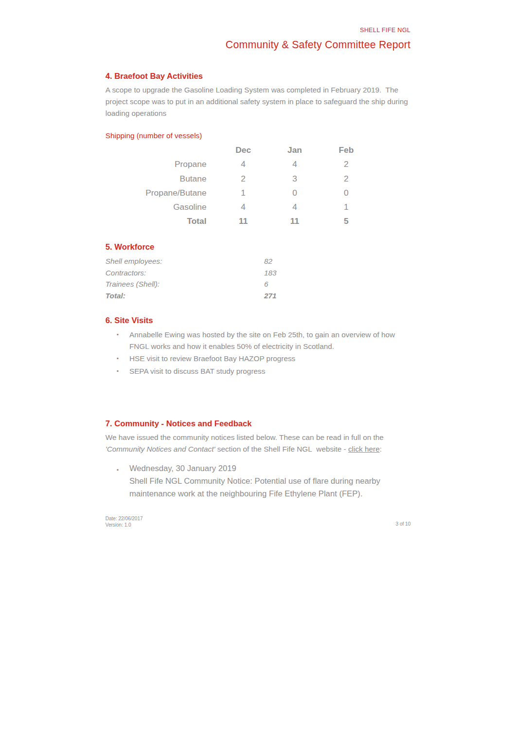SHELL FIFE NGL
Community & Safety Committee Report
4. Braefoot Bay Activities
A scope to upgrade the Gasoline Loading System was completed in February 2019. The project scope was to put in an additional safety system in place to safeguard the ship during loading operations
Shipping (number of vessels)
| | Dec | Jan | Feb |
| --- | --- | --- | --- |
| Propane | 4 | 4 | 2 |
| Butane | 2 | 3 | 2 |
| Propane/Butane | 1 | 0 | 0 |
| Gasoline | 4 | 4 | 1 |
| Total | 11 | 11 | 5 |
5. Workforce
Shell employees: 82
Contractors: 183
Trainees (Shell): 6
Total: 271
6. Site Visits
Annabelle Ewing was hosted by the site on Feb 25th, to gain an overview of how FNGL works and how it enables 50% of electricity in Scotland.
HSE visit to review Braefoot Bay HAZOP progress
SEPA visit to discuss BAT study progress
7. Community - Notices and Feedback
We have issued the community notices listed below. These can be read in full on the 'Community Notices and Contact' section of the Shell Fife NGL website - click here:
Wednesday, 30 January 2019
Shell Fife NGL Community Notice: Potential use of flare during nearby maintenance work at the neighbouring Fife Ethylene Plant (FEP).
Date: 22/06/2017
Version: 1.0
3 of 10